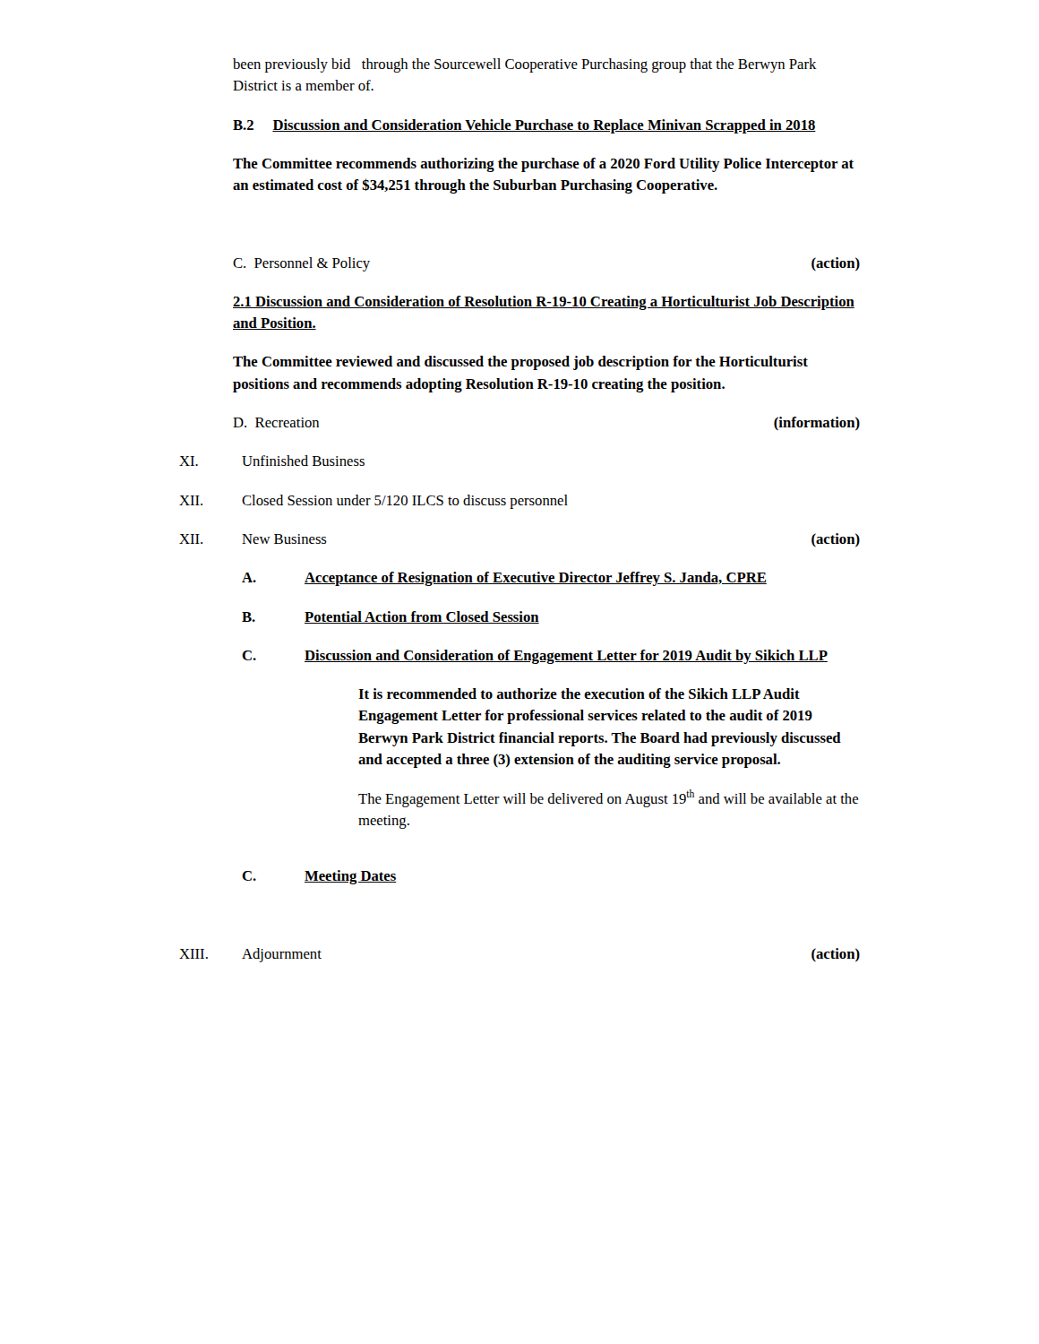been previously bid through the Sourcewell Cooperative Purchasing group that the Berwyn Park District is a member of.
B.2 Discussion and Consideration Vehicle Purchase to Replace Minivan Scrapped in 2018
The Committee recommends authorizing the purchase of a 2020 Ford Utility Police Interceptor at an estimated cost of $34,251 through the Suburban Purchasing Cooperative.
C. Personnel & Policy(action)
2.1 Discussion and Consideration of Resolution R-19-10 Creating a Horticulturist Job Description and Position.
The Committee reviewed and discussed the proposed job description for the Horticulturist positions and recommends adopting Resolution R-19-10 creating the position.
D. Recreation(information)
XI.
Unfinished Business
XII.
Closed Session under 5/120 ILCS to discuss personnel
XII.
New Business(action)
A.
Acceptance of Resignation of Executive Director Jeffrey S. Janda, CPRE
B.
Potential Action from Closed Session
C.
Discussion and Consideration of Engagement Letter for 2019 Audit by Sikich LLP
It is recommended to authorize the execution of the Sikich LLP Audit Engagement Letter for professional services related to the audit of 2019 Berwyn Park District financial reports. The Board had previously discussed and accepted a three (3) extension of the auditing service proposal.
The Engagement Letter will be delivered on August 19th and will be available at the meeting.
C.
Meeting Dates
XIII.
Adjournment(action)